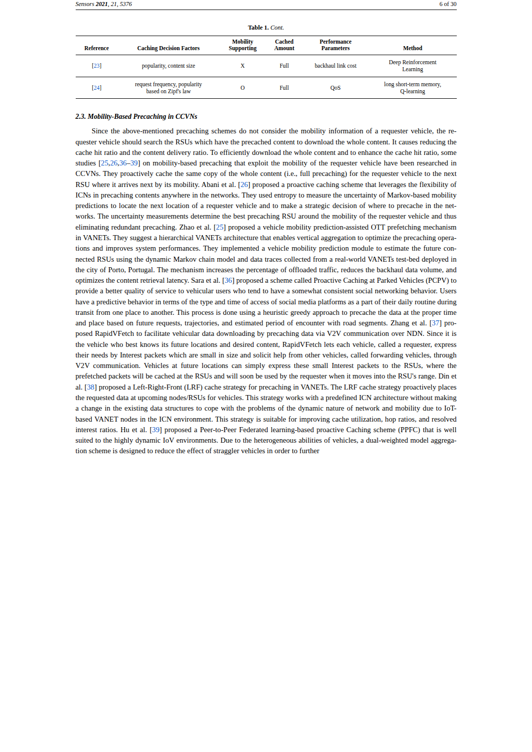Sensors 2021, 21, 5376 6 of 30
Table 1. Cont.
| Reference | Caching Decision Factors | Mobility Supporting | Cached Amount | Performance Parameters | Method |
| --- | --- | --- | --- | --- | --- |
| [ 23 ] | popularity, content size | X | Full | backhaul link cost | Deep Reinforcement Learning |
| [ 24 ] | request frequency, popularity based on Zipf's law | O | Full | QoS | long short-term memory, Q-learning |
2.3. Mobility-Based Precaching in CCVNs
Since the above-mentioned precaching schemes do not consider the mobility information of a requester vehicle, the requester vehicle should search the RSUs which have the precached content to download the whole content. It causes reducing the cache hit ratio and the content delivery ratio. To efficiently download the whole content and to enhance the cache hit ratio, some studies [25,26,36–39] on mobility-based precaching that exploit the mobility of the requester vehicle have been researched in CCVNs. They proactively cache the same copy of the whole content (i.e., full precaching) for the requester vehicle to the next RSU where it arrives next by its mobility. Abani et al. [26] proposed a proactive caching scheme that leverages the flexibility of ICNs in precaching contents anywhere in the networks. They used entropy to measure the uncertainty of Markov-based mobility predictions to locate the next location of a requester vehicle and to make a strategic decision of where to precache in the networks. The uncertainty measurements determine the best precaching RSU around the mobility of the requester vehicle and thus eliminating redundant precaching. Zhao et al. [25] proposed a vehicle mobility prediction-assisted OTT prefetching mechanism in VANETs. They suggest a hierarchical VANETs architecture that enables vertical aggregation to optimize the precaching operations and improves system performances. They implemented a vehicle mobility prediction module to estimate the future connected RSUs using the dynamic Markov chain model and data traces collected from a real-world VANETs test-bed deployed in the city of Porto, Portugal. The mechanism increases the percentage of offloaded traffic, reduces the backhaul data volume, and optimizes the content retrieval latency. Sara et al. [36] proposed a scheme called Proactive Caching at Parked Vehicles (PCPV) to provide a better quality of service to vehicular users who tend to have a somewhat consistent social networking behavior. Users have a predictive behavior in terms of the type and time of access of social media platforms as a part of their daily routine during transit from one place to another. This process is done using a heuristic greedy approach to precache the data at the proper time and place based on future requests, trajectories, and estimated period of encounter with road segments. Zhang et al. [37] proposed RapidVFetch to facilitate vehicular data downloading by precaching data via V2V communication over NDN. Since it is the vehicle who best knows its future locations and desired content, RapidVFetch lets each vehicle, called a requester, express their needs by Interest packets which are small in size and solicit help from other vehicles, called forwarding vehicles, through V2V communication. Vehicles at future locations can simply express these small Interest packets to the RSUs, where the prefetched packets will be cached at the RSUs and will soon be used by the requester when it moves into the RSU's range. Din et al. [38] proposed a Left-Right-Front (LRF) cache strategy for precaching in VANETs. The LRF cache strategy proactively places the requested data at upcoming nodes/RSUs for vehicles. This strategy works with a predefined ICN architecture without making a change in the existing data structures to cope with the problems of the dynamic nature of network and mobility due to IoT-based VANET nodes in the ICN environment. This strategy is suitable for improving cache utilization, hop ratios, and resolved interest ratios. Hu et al. [39] proposed a Peer-to-Peer Federated learning-based proactive Caching scheme (PPFC) that is well suited to the highly dynamic IoV environments. Due to the heterogeneous abilities of vehicles, a dual-weighted model aggregation scheme is designed to reduce the effect of straggler vehicles in order to further